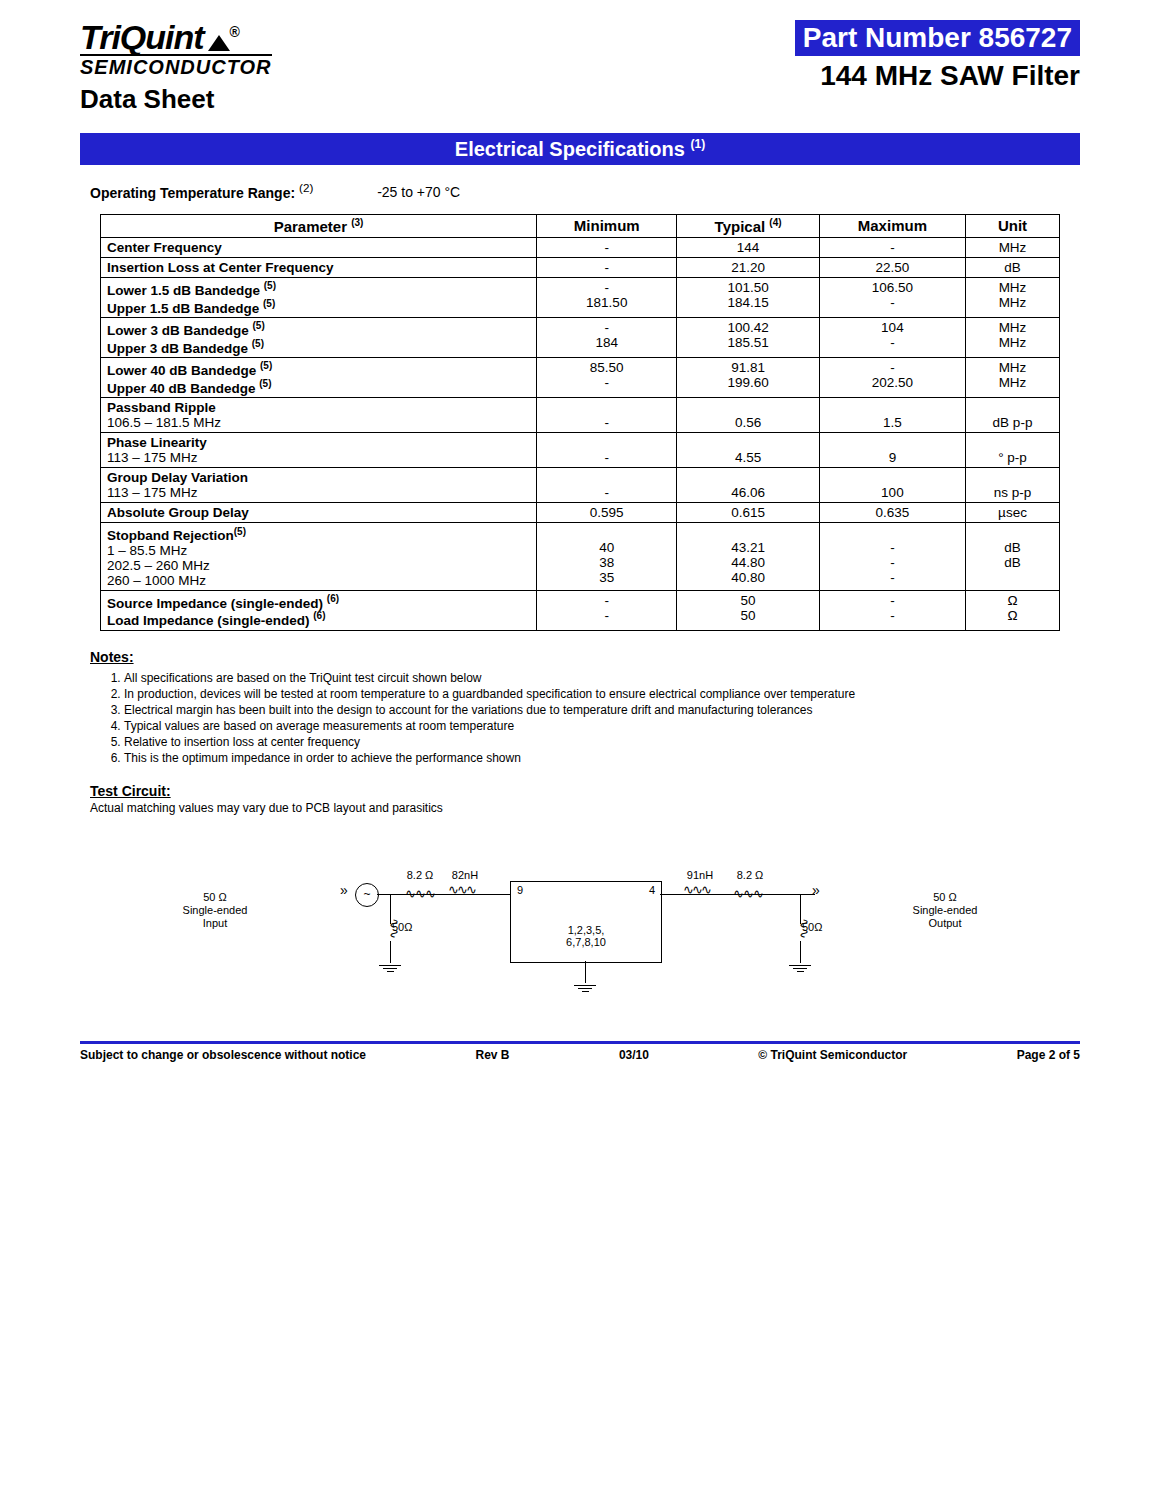TriQuint ®
SEMICONDUCTOR
Data Sheet
Part Number 856727
144 MHz SAW Filter
Electrical Specifications (1)
Operating Temperature Range: (2) -25 to +70 °C
| Parameter (3) | Minimum | Typical (4) | Maximum | Unit |
| --- | --- | --- | --- | --- |
| Center Frequency | - | 144 | - | MHz |
| Insertion Loss at Center Frequency | - | 21.20 | 22.50 | dB |
| Lower 1.5 dB Bandedge (5) Upper 1.5 dB Bandedge (5) | - 181.50 | 101.50 184.15 | 106.50 - | MHz MHz |
| Lower 3 dB Bandedge (5) Upper 3 dB Bandedge (5) | - 184 | 100.42 185.51 | 104 - | MHz MHz |
| Lower 40 dB Bandedge (5) Upper 40 dB Bandedge (5) | 85.50 - | 91.81 199.60 | - 202.50 | MHz MHz |
| Passband Ripple 106.5 – 181.5 MHz | - | 0.56 | 1.5 | dB p-p |
| Phase Linearity 113 – 175 MHz | - | 4.55 | 9 | ° p-p |
| Group Delay Variation 113 – 175 MHz | - | 46.06 | 100 | ns p-p |
| Absolute Group Delay | 0.595 | 0.615 | 0.635 | µsec |
| Stopband Rejection (5) 1 – 85.5 MHz 202.5 – 260 MHz 260 – 1000 MHz | 40 38 35 | 43.21 44.80 40.80 | - - - | dB dB |
| Source Impedance (single-ended) (6) Load Impedance (single-ended) (6) | - - | 50 50 | - - | Ω Ω |
Notes:
All specifications are based on the TriQuint test circuit shown below
In production, devices will be tested at room temperature to a guardbanded specification to ensure electrical compliance over temperature
Electrical margin has been built into the design to account for the variations due to temperature drift and manufacturing tolerances
Typical values are based on average measurements at room temperature
Relative to insertion loss at center frequency
This is the optimum impedance in order to achieve the performance shown
Test Circuit:
Actual matching values may vary due to PCB layout and parasitics
50 Ω
Single-ended
Input
~
»
8.2 Ω
∿∿∿
82nH
∿∿∿
9
4
1,2,3,5,
6,7,8,10
∿∿
50Ω
91nH
∿∿∿
8.2 Ω
∿∿∿
»
∿∿
50Ω
50 Ω
Single-ended
Output
Subject to change or obsolescence without notice Rev B 03/10 © TriQuint Semiconductor Page 2 of 5